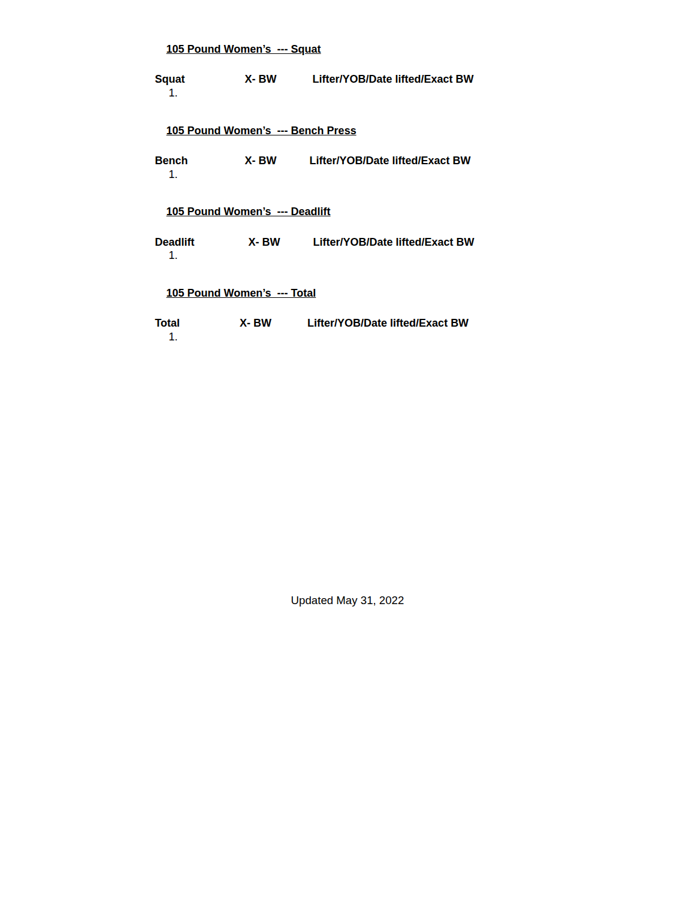105 Pound Women’s --- Squat
Squat X- BW Lifter/YOB/Date lifted/Exact BW
105 Pound Women’s --- Bench Press
Bench X- BW Lifter/YOB/Date lifted/Exact BW
105 Pound Women’s --- Deadlift
Deadlift X- BW Lifter/YOB/Date lifted/Exact BW
105 Pound Women’s --- Total
Total X- BW Lifter/YOB/Date lifted/Exact BW
Updated May 31, 2022